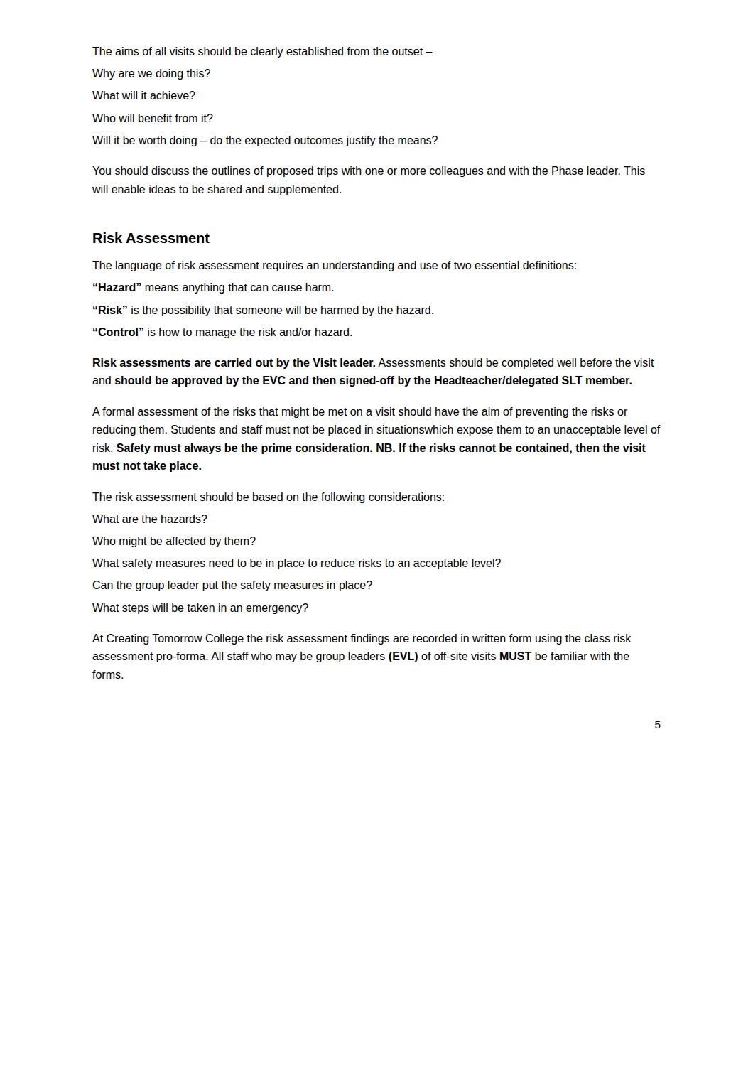The aims of all visits should be clearly established from the outset –
Why are we doing this?
What will it achieve?
Who will benefit from it?
Will it be worth doing – do the expected outcomes justify the means?
You should discuss the outlines of proposed trips with one or more colleagues and with the Phase leader. This will enable ideas to be shared and supplemented.
Risk Assessment
The language of risk assessment requires an understanding and use of two essential definitions:
“Hazard” means anything that can cause harm.
“Risk” is the possibility that someone will be harmed by the hazard.
“Control” is how to manage the risk and/or hazard.
Risk assessments are carried out by the Visit leader. Assessments should be completed well before the visit and should be approved by the EVC and then signed-off by the Headteacher/delegated SLT member.
A formal assessment of the risks that might be met on a visit should have the aim of preventing the risks or reducing them. Students and staff must not be placed in situationswhich expose them to an unacceptable level of risk. Safety must always be the prime consideration. NB. If the risks cannot be contained, then the visit must not take place.
The risk assessment should be based on the following considerations:
What are the hazards?
Who might be affected by them?
What safety measures need to be in place to reduce risks to an acceptable level?
Can the group leader put the safety measures in place?
What steps will be taken in an emergency?
At Creating Tomorrow College the risk assessment findings are recorded in written form using the class risk assessment pro-forma. All staff who may be group leaders (EVL) of off-site visits MUST be familiar with the forms.
5